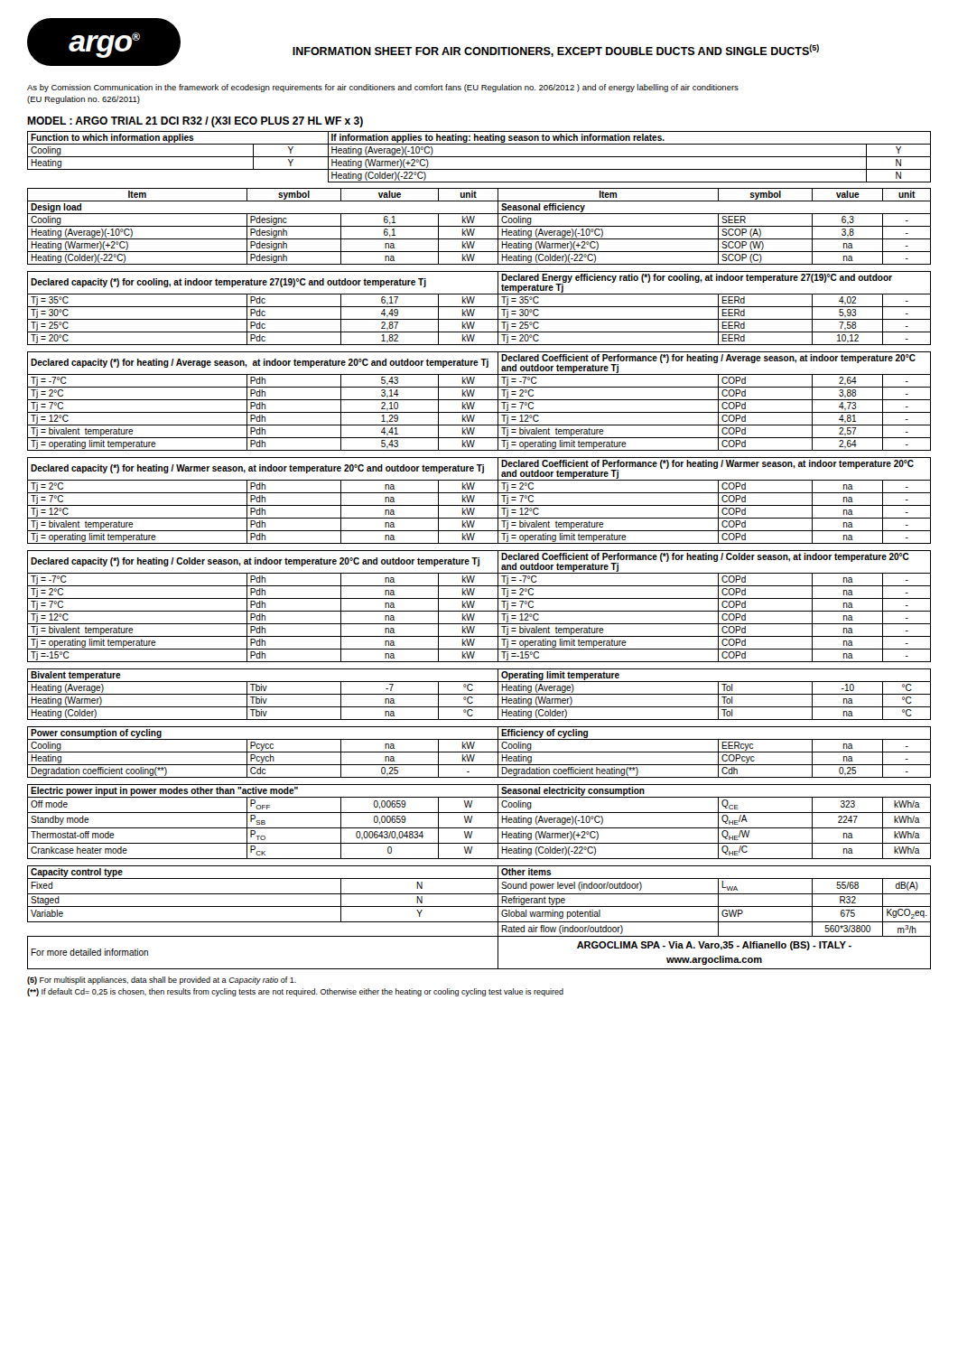argo®
INFORMATION SHEET FOR AIR CONDITIONERS, EXCEPT DOUBLE DUCTS AND SINGLE DUCTS(5)
As by Comission Communication in the framework of ecodesign requirements for air conditioners and comfort fans (EU Regulation no. 206/2012 ) and of energy labelling of air conditioners
(EU Regulation no. 626/2011)
MODEL : ARGO TRIAL 21 DCI R32 / (X3I ECO PLUS 27 HL WF x 3)
| Function to which information applies | If information applies to heating: heating season to which information relates. |
| Cooling | Y | Heating (Average)(-10°C) | Y |
| Heating | Y | Heating (Warmer)(+2°C) | N |
| | | Heating (Colder)(-22°C) | N |
| Item | symbol | value | unit | Item | symbol | value | unit |
| Design load | Seasonal efficiency |
| Cooling | Pdesignc | 6,1 | kW | Cooling | SEER | 6,3 | - |
| Heating (Average)(-10°C) | Pdesignh | 6,1 | kW | Heating (Average)(-10°C) | SCOP (A) | 3,8 | - |
| Heating (Warmer)(+2°C) | Pdesignh | na | kW | Heating (Warmer)(+2°C) | SCOP (W) | na | - |
| Heating (Colder)(-22°C) | Pdesignh | na | kW | Heating (Colder)(-22°C) | SCOP (C) | na | - |
| Declared capacity (*) for cooling, at indoor temperature 27(19)°C and outdoor temperature Tj | Declared Energy efficiency ratio (*) for cooling, at indoor temperature 27(19)°C and outdoor temperature Tj |
| Tj = 35°C | Pdc | 6,17 | kW | Tj = 35°C | EERd | 4,02 | - |
| Tj = 30°C | Pdc | 4,49 | kW | Tj = 30°C | EERd | 5,93 | - |
| Tj = 25°C | Pdc | 2,87 | kW | Tj = 25°C | EERd | 7,58 | - |
| Tj = 20°C | Pdc | 1,82 | kW | Tj = 20°C | EERd | 10,12 | - |
| Declared capacity (*) for heating / Average season, at indoor temperature 20°C and outdoor temperature Tj | Declared Coefficient of Performance (*) for heating / Average season, at indoor temperature 20°C and outdoor temperature Tj |
| Tj = -7°C | Pdh | 5,43 | kW | Tj = -7°C | COPd | 2,64 | - |
| Tj = 2°C | Pdh | 3,14 | kW | Tj = 2°C | COPd | 3,88 | - |
| Tj = 7°C | Pdh | 2,10 | kW | Tj = 7°C | COPd | 4,73 | - |
| Tj = 12°C | Pdh | 1,29 | kW | Tj = 12°C | COPd | 4,81 | - |
| Tj = bivalent temperature | Pdh | 4,41 | kW | Tj = bivalent temperature | COPd | 2,57 | - |
| Tj = operating limit temperature | Pdh | 5,43 | kW | Tj = operating limit temperature | COPd | 2,64 | - |
| Declared capacity (*) for heating / Warmer season, at indoor temperature 20°C and outdoor temperature Tj | Declared Coefficient of Performance (*) for heating / Warmer season, at indoor temperature 20°C and outdoor temperature Tj |
| Tj = 2°C | Pdh | na | kW | Tj = 2°C | COPd | na | - |
| Tj = 7°C | Pdh | na | kW | Tj = 7°C | COPd | na | - |
| Tj = 12°C | Pdh | na | kW | Tj = 12°C | COPd | na | - |
| Tj = bivalent temperature | Pdh | na | kW | Tj = bivalent temperature | COPd | na | - |
| Tj = operating limit temperature | Pdh | na | kW | Tj = operating limit temperature | COPd | na | - |
| Declared capacity (*) for heating / Colder season, at indoor temperature 20°C and outdoor temperature Tj | Declared Coefficient of Performance (*) for heating / Colder season, at indoor temperature 20°C and outdoor temperature Tj |
| Tj = -7°C | Pdh | na | kW | Tj = -7°C | COPd | na | - |
| Tj = 2°C | Pdh | na | kW | Tj = 2°C | COPd | na | - |
| Tj = 7°C | Pdh | na | kW | Tj = 7°C | COPd | na | - |
| Tj = 12°C | Pdh | na | kW | Tj = 12°C | COPd | na | - |
| Tj = bivalent temperature | Pdh | na | kW | Tj = bivalent temperature | COPd | na | - |
| Tj = operating limit temperature | Pdh | na | kW | Tj = operating limit temperature | COPd | na | - |
| Tj =-15°C | Pdh | na | kW | Tj =-15°C | COPd | na | - |
| Bivalent temperature | Operating limit temperature |
| Heating (Average) | Tbiv | -7 | °C | Heating (Average) | Tol | -10 | °C |
| Heating (Warmer) | Tbiv | na | °C | Heating (Warmer) | Tol | na | °C |
| Heating (Colder) | Tbiv | na | °C | Heating (Colder) | Tol | na | °C |
| Power consumption of cycling | Efficiency of cycling |
| Cooling | Pcycc | na | kW | Cooling | EERcyc | na | - |
| Heating | Pcych | na | kW | Heating | COPcyc | na | - |
| Degradation coefficient cooling(**) | Cdc | 0,25 | - | Degradation coefficient heating(**) | Cdh | 0,25 | - |
| Electric power input in power modes other than "active mode" | Seasonal electricity consumption |
| Off mode | P OFF | 0,00659 | W | Cooling | Q CE | 323 | kWh/a |
| Standby mode | P SB | 0,00659 | W | Heating (Average)(-10°C) | Q HE /A | 2247 | kWh/a |
| Thermostat-off mode | P TO | 0,00643/0,04834 | W | Heating (Warmer)(+2°C) | Q HE /W | na | kWh/a |
| Crankcase heater mode | P CK | 0 | W | Heating (Colder)(-22°C) | Q HE /C | na | kWh/a |
| Capacity control type | Other items |
| Fixed | N | Sound power level (indoor/outdoor) | L WA | 55/68 | dB(A) |
| Staged | N | Refrigerant type | | R32 | |
| Variable | Y | Global warming potential | GWP | 675 | KgCO 2 eq. |
| | | Rated air flow (indoor/outdoor) | | 560*3/3800 | m 3 /h |
| For more detailed information | ARGOCLIMA SPA - Via A. Varo,35 - Alfianello (BS) - ITALY - www.argoclima.com |
(5) For multisplit appliances, data shall be provided at a Capacity ratio of 1.
(**) If default Cd= 0,25 is chosen, then results from cycling tests are not required. Otherwise either the heating or cooling cycling test value is required